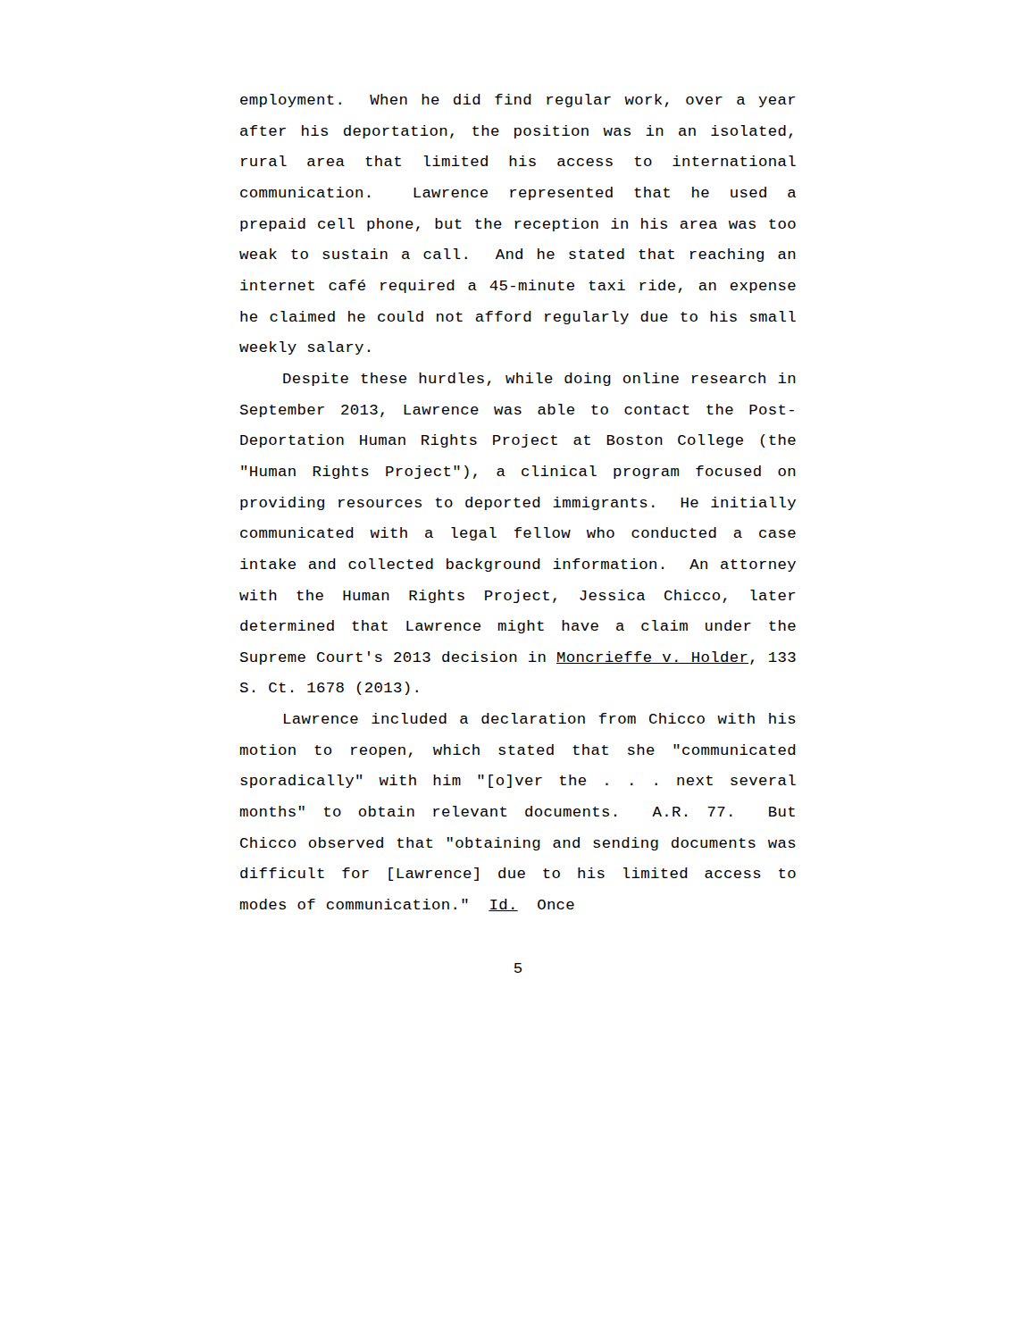employment. When he did find regular work, over a year after his deportation, the position was in an isolated, rural area that limited his access to international communication. Lawrence represented that he used a prepaid cell phone, but the reception in his area was too weak to sustain a call. And he stated that reaching an internet café required a 45-minute taxi ride, an expense he claimed he could not afford regularly due to his small weekly salary.
Despite these hurdles, while doing online research in September 2013, Lawrence was able to contact the Post-Deportation Human Rights Project at Boston College (the "Human Rights Project"), a clinical program focused on providing resources to deported immigrants. He initially communicated with a legal fellow who conducted a case intake and collected background information. An attorney with the Human Rights Project, Jessica Chicco, later determined that Lawrence might have a claim under the Supreme Court's 2013 decision in Moncrieffe v. Holder, 133 S. Ct. 1678 (2013).
Lawrence included a declaration from Chicco with his motion to reopen, which stated that she "communicated sporadically" with him "[o]ver the . . . next several months" to obtain relevant documents. A.R. 77. But Chicco observed that "obtaining and sending documents was difficult for [Lawrence] due to his limited access to modes of communication." Id. Once
5